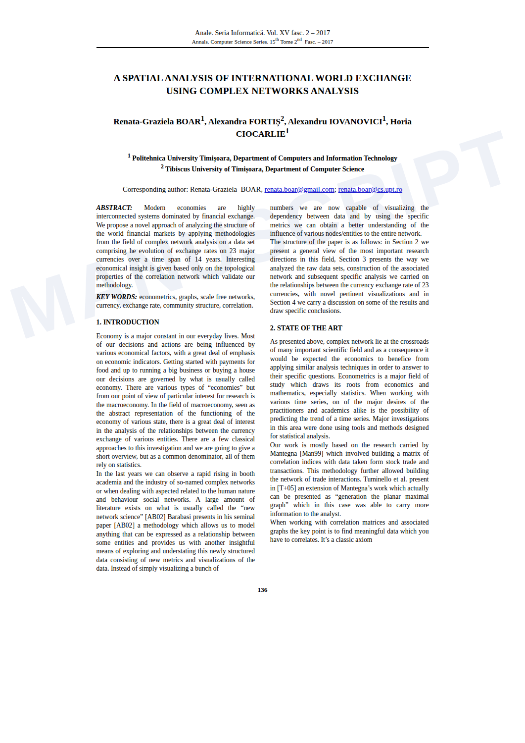MANUSCRIPT
Anale. Seria Informatică. Vol. XV fasc. 2 – 2017
Annals. Computer Science Series. 15th Tome 2nd Fasc. – 2017
A SPATIAL ANALYSIS OF INTERNATIONAL WORLD EXCHANGE
USING COMPLEX NETWORKS ANALYSIS
Renata-Graziela BOAR1, Alexandra FORTIȘ2, Alexandru IOVANOVICI1, Horia CIOCARLIE1
1 Politehnica University Timișoara, Department of Computers and Information Technology
2 Tibiscus University of Timișoara, Department of Computer Science
Corresponding author: Renata-Graziela BOAR, renata.boar@gmail.com; renata.boar@cs.upt.ro
ABSTRACT: Modern economies are highly interconnected systems dominated by financial exchange. We propose a novel approach of analyzing the structure of the world financial markets by applying methodologies from the field of complex network analysis on a data set comprising he evolution of exchange rates on 23 major currencies over a time span of 14 years. Interesting economical insight is given based only on the topological properties of the correlation network which validate our methodology.
KEY WORDS: econometrics, graphs, scale free networks, currency, exchange rate, community structure, correlation.
1. Introduction
Economy is a major constant in our everyday lives. Most of our decisions and actions are being influenced by various economical factors, with a great deal of emphasis on economic indicators. Getting started with payments for food and up to running a big business or buying a house our decisions are governed by what is usually called economy. There are various types of “economies” but from our point of view of particular interest for research is the macroeconomy. In the field of macroeconomy, seen as the abstract representation of the functioning of the economy of various state, there is a great deal of interest in the analysis of the relationships between the currency exchange of various entities. There are a few classical approaches to this investigation and we are going to give a short overview, but as a common denominator, all of them rely on statistics.
In the last years we can observe a rapid rising in booth academia and the industry of so-named complex networks or when dealing with aspected related to the human nature and behaviour social networks. A large amount of literature exists on what is usually called the “new network science” [AB02] Barabasi presents in his seminal paper [AB02] a methodology which allows us to model anything that can be expressed as a relationship between some entities and provides us with another insightful means of exploring and understating this newly structured data consisting of new metrics and visualizations of the data. Instead of simply visualizing a bunch of
numbers we are now capable of visualizing the dependency between data and by using the specific metrics we can obtain a better understanding of the influence of various nodes/entities to the entire network.
The structure of the paper is as follows: in Section 2 we present a general view of the most important research directions in this field, Section 3 presents the way we analyzed the raw data sets, construction of the associated network and subsequent specific analysis we carried on the relationships between the currency exchange rate of 23 currencies, with novel pertinent visualizations and in Section 4 we carry a discussion on some of the results and draw specific conclusions.
2. State of the Art
As presented above, complex network lie at the crossroads of many important scientific field and as a consequence it would be expected the economics to benefice from applying similar analysis techniques in order to answer to their specific questions. Econometrics is a major field of study which draws its roots from economics and mathematics, especially statistics. When working with various time series, on of the major desires of the practitioners and academics alike is the possibility of predicting the trend of a time series. Major investigations in this area were done using tools and methods designed for statistical analysis.
Our work is mostly based on the research carried by Mantegna [Man99] which involved building a matrix of correlation indices with data taken form stock trade and transactions. This methodology further allowed building the network of trade interactions. Tuminello et al. present in [T+05] an extension of Mantegna’s work which actually can be presented as “generation the planar maximal graph” which in this case was able to carry more information to the analyst.
When working with correlation matrices and associated graphs the key point is to find meaningful data which you have to correlates. It’s a classic axiom
136